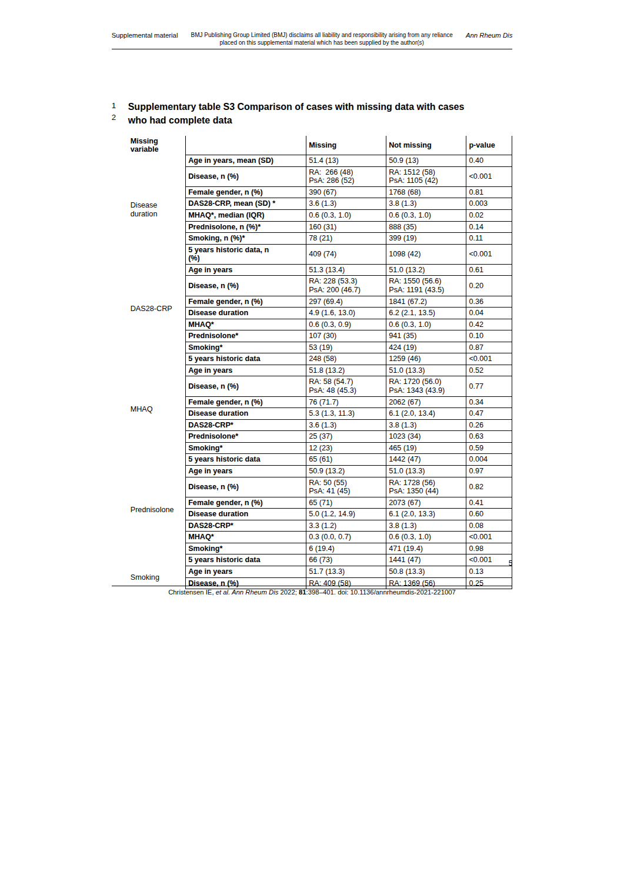Supplemental material
BMJ Publishing Group Limited (BMJ) disclaims all liability and responsibility arising from any reliance
placed on this supplemental material which has been supplied by the author(s)
Ann Rheum Dis
1
2
Supplementary table S3 Comparison of cases with missing data with cases
who had complete data
| Missing variable | | Missing | Not missing | p-value |
| --- | --- | --- | --- | --- |
| Disease duration | Age in years, mean (SD) | 51.4 (13) | 50.9 (13) | 0.40 |
| Disease, n (%) | RA: 266 (48) PsA: 286 (52) | RA: 1512 (58) PsA: 1105 (42) | <0.001 |
| Female gender, n (%) | 390 (67) | 1768 (68) | 0.81 |
| DAS28-CRP, mean (SD) * | 3.6 (1.3) | 3.8 (1.3) | 0.003 |
| MHAQ*, median (IQR) | 0.6 (0.3, 1.0) | 0.6 (0.3, 1.0) | 0.02 |
| Prednisolone, n (%)* | 160 (31) | 888 (35) | 0.14 |
| Smoking, n (%)* | 78 (21) | 399 (19) | 0.11 |
| 5 years historic data, n (%) | 409 (74) | 1098 (42) | <0.001 |
| DAS28-CRP | Age in years | 51.3 (13.4) | 51.0 (13.2) | 0.61 |
| Disease, n (%) | RA: 228 (53.3) PsA: 200 (46.7) | RA: 1550 (56.6) PsA: 1191 (43.5) | 0.20 |
| Female gender, n (%) | 297 (69.4) | 1841 (67.2) | 0.36 |
| Disease duration | 4.9 (1.6, 13.0) | 6.2 (2.1, 13.5) | 0.04 |
| MHAQ* | 0.6 (0.3, 0.9) | 0.6 (0.3, 1.0) | 0.42 |
| Prednisolone* | 107 (30) | 941 (35) | 0.10 |
| Smoking* | 53 (19) | 424 (19) | 0.87 |
| | 5 years historic data | 248 (58) | 1259 (46) | <0.001 |
| MHAQ | Age in years | 51.8 (13.2) | 51.0 (13.3) | 0.52 |
| Disease, n (%) | RA: 58 (54.7) PsA: 48 (45.3) | RA: 1720 (56.0) PsA: 1343 (43.9) | 0.77 |
| Female gender, n (%) | 76 (71.7) | 2062 (67) | 0.34 |
| Disease duration | 5.3 (1.3, 11.3) | 6.1 (2.0, 13.4) | 0.47 |
| DAS28-CRP* | 3.6 (1.3) | 3.8 (1.3) | 0.26 |
| Prednisolone* | 25 (37) | 1023 (34) | 0.63 |
| Smoking* | 12 (23) | 465 (19) | 0.59 |
| | 5 years historic data | 65 (61) | 1442 (47) | 0.004 |
| Prednisolone | Age in years | 50.9 (13.2) | 51.0 (13.3) | 0.97 |
| Disease, n (%) | RA: 50 (55) PsA: 41 (45) | RA: 1728 (56) PsA: 1350 (44) | 0.82 |
| Female gender, n (%) | 65 (71) | 2073 (67) | 0.41 |
| Disease duration | 5.0 (1.2, 14.9) | 6.1 (2.0, 13.3) | 0.60 |
| DAS28-CRP* | 3.3 (1.2) | 3.8 (1.3) | 0.08 |
| MHAQ* | 0.3 (0.0, 0.7) | 0.6 (0.3, 1.0) | <0.001 |
| Smoking* | 6 (19.4) | 471 (19.4) | 0.98 |
| | 5 years historic data | 66 (73) | 1441 (47) | <0.001 |
| Smoking | Age in years | 51.7 (13.3) | 50.8 (13.3) | 0.13 |
| Disease, n (%) | RA: 409 (58) | RA: 1369 (56) | 0.25 |
5
Christensen IE, et al. Ann Rheum Dis 2022; 81:398–401. doi: 10.1136/annrheumdis-2021-221007